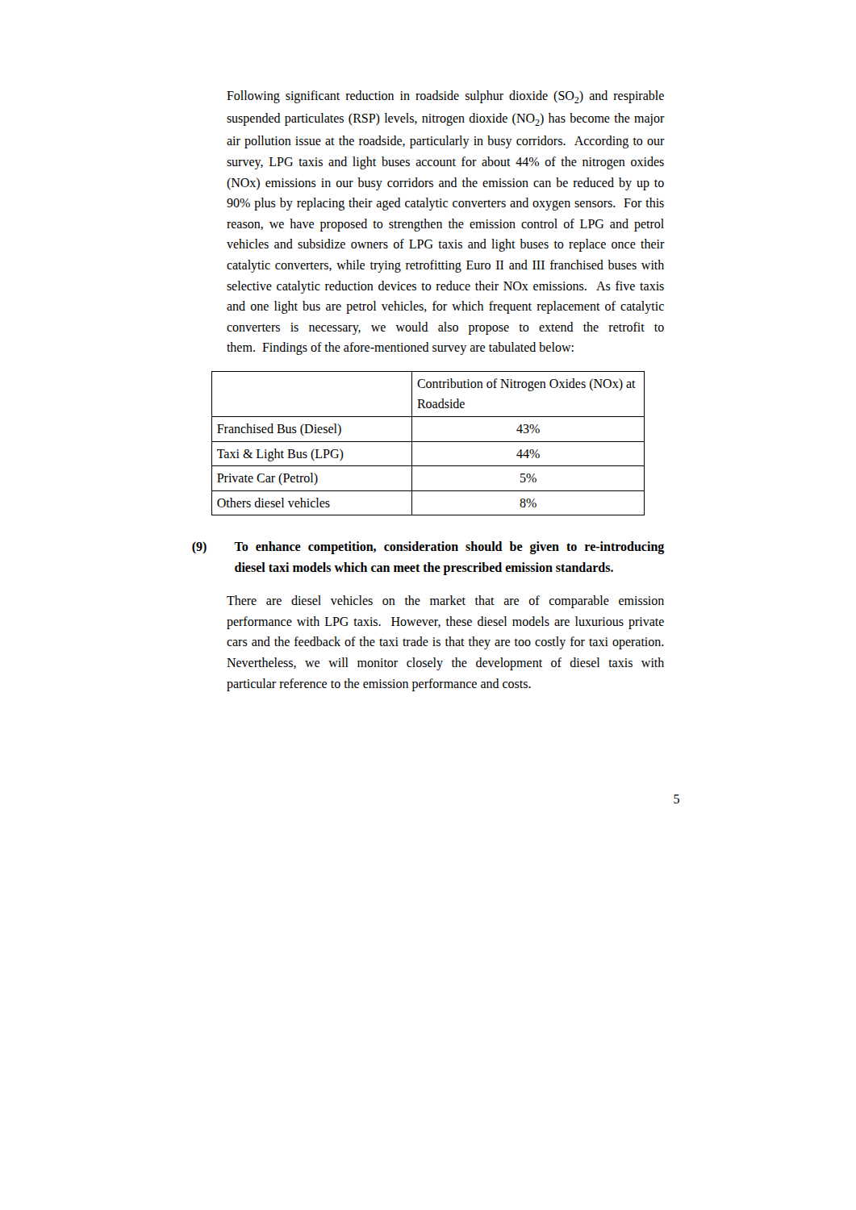Following significant reduction in roadside sulphur dioxide (SO2) and respirable suspended particulates (RSP) levels, nitrogen dioxide (NO2) has become the major air pollution issue at the roadside, particularly in busy corridors. According to our survey, LPG taxis and light buses account for about 44% of the nitrogen oxides (NOx) emissions in our busy corridors and the emission can be reduced by up to 90% plus by replacing their aged catalytic converters and oxygen sensors. For this reason, we have proposed to strengthen the emission control of LPG and petrol vehicles and subsidize owners of LPG taxis and light buses to replace once their catalytic converters, while trying retrofitting Euro II and III franchised buses with selective catalytic reduction devices to reduce their NOx emissions. As five taxis and one light bus are petrol vehicles, for which frequent replacement of catalytic converters is necessary, we would also propose to extend the retrofit to them. Findings of the afore-mentioned survey are tabulated below:
| | Contribution of Nitrogen Oxides (NOx) at Roadside |
| Franchised Bus (Diesel) | 43% |
| Taxi & Light Bus (LPG) | 44% |
| Private Car (Petrol) | 5% |
| Others diesel vehicles | 8% |
(9)
To enhance competition, consideration should be given to re-introducing diesel taxi models which can meet the prescribed emission standards.
There are diesel vehicles on the market that are of comparable emission performance with LPG taxis. However, these diesel models are luxurious private cars and the feedback of the taxi trade is that they are too costly for taxi operation. Nevertheless, we will monitor closely the development of diesel taxis with particular reference to the emission performance and costs.
5